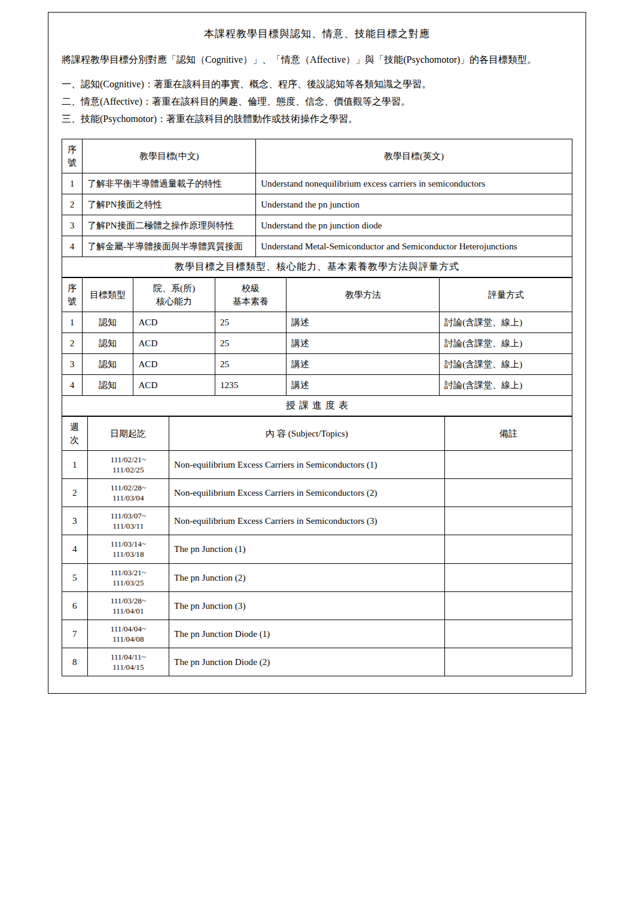本課程教學目標與認知、情意、技能目標之對應
將課程教學目標分別對應「認知（Cognitive）」、「情意（Affective）」與「技能(Psychomotor)」的各目標類型。
一、認知(Cognitive)：著重在該科目的事實、概念、程序、後設認知等各類知識之學習。
二、情意(Affective)：著重在該科目的興趣、倫理、態度、信念、價值觀等之學習。
三、技能(Psychomotor)：著重在該科目的肢體動作或技術操作之學習。
| 序號 | 教學目標(中文) | 教學目標(英文) |
| --- | --- | --- |
| 1 | 了解非平衡半導體過量載子的特性 | Understand nonequilibrium excess carriers in semiconductors |
| 2 | 了解PN接面之特性 | Understand the pn junction |
| 3 | 了解PN接面二極體之操作原理與特性 | Understand the pn junction diode |
| 4 | 了解金屬-半導體接面與半導體異質接面 | Understand Metal-Semiconductor and Semiconductor Heterojunctions |
教學目標之目標類型、核心能力、基本素養教學方法與評量方式
| 序號 | 目標類型 | 院、系(所) 核心能力 | 校級 基本素養 | 教學方法 | 評量方式 |
| --- | --- | --- | --- | --- | --- |
| 1 | 認知 | ACD | 25 | 講述 | 討論(含課堂、線上) |
| 2 | 認知 | ACD | 25 | 講述 | 討論(含課堂、線上) |
| 3 | 認知 | ACD | 25 | 講述 | 討論(含課堂、線上) |
| 4 | 認知 | ACD | 1235 | 講述 | 討論(含課堂、線上) |
授 課 進 度 表
| 週次 | 日期起訖 | 內 容 (Subject/Topics) | 備註 |
| --- | --- | --- | --- |
| 1 | 111/02/21~ 111/02/25 | Non-equilibrium Excess Carriers in Semiconductors (1) | |
| 2 | 111/02/28~ 111/03/04 | Non-equilibrium Excess Carriers in Semiconductors (2) | |
| 3 | 111/03/07~ 111/03/11 | Non-equilibrium Excess Carriers in Semiconductors (3) | |
| 4 | 111/03/14~ 111/03/18 | The pn Junction (1) | |
| 5 | 111/03/21~ 111/03/25 | The pn Junction (2) | |
| 6 | 111/03/28~ 111/04/01 | The pn Junction (3) | |
| 7 | 111/04/04~ 111/04/08 | The pn Junction Diode (1) | |
| 8 | 111/04/11~ 111/04/15 | The pn Junction Diode (2) | |